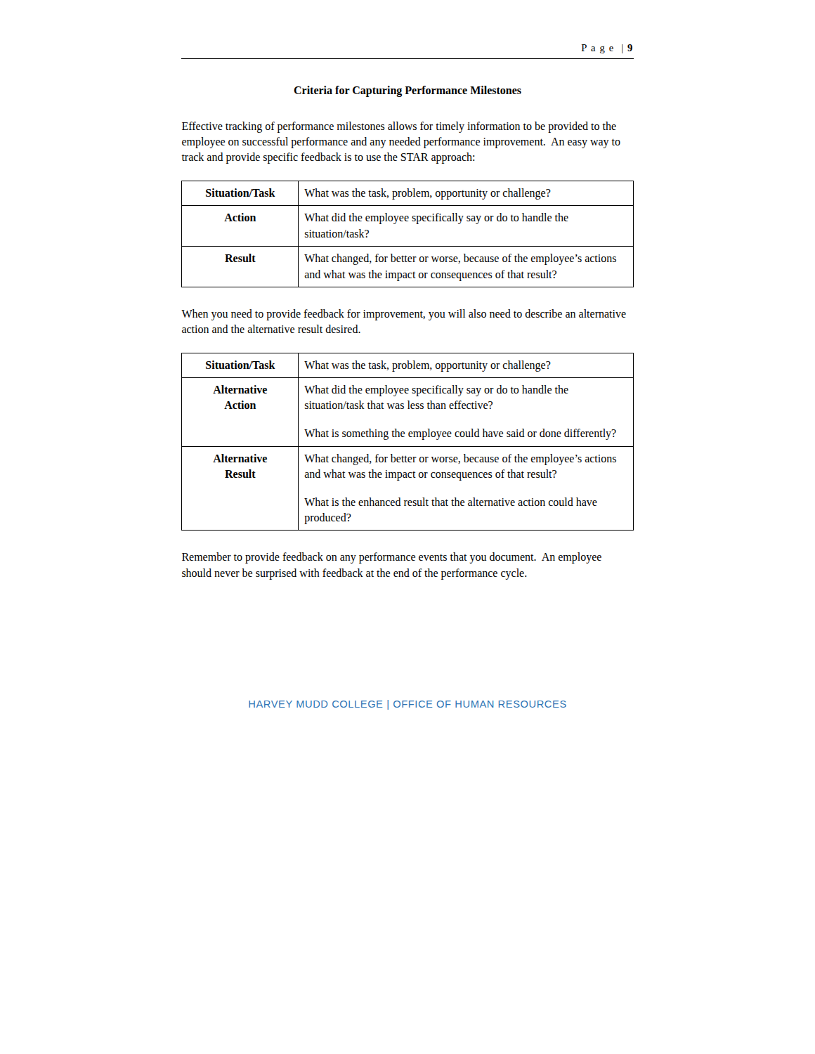P a g e | 9
Criteria for Capturing Performance Milestones
Effective tracking of performance milestones allows for timely information to be provided to the employee on successful performance and any needed performance improvement. An easy way to track and provide specific feedback is to use the STAR approach:
| Situation/Task | What was the task, problem, opportunity or challenge? |
| Action | What did the employee specifically say or do to handle the situation/task? |
| Result | What changed, for better or worse, because of the employee’s actions and what was the impact or consequences of that result? |
When you need to provide feedback for improvement, you will also need to describe an alternative action and the alternative result desired.
| Situation/Task | What was the task, problem, opportunity or challenge? |
| Alternative Action | What did the employee specifically say or do to handle the situation/task that was less than effective? What is something the employee could have said or done differently? |
| Alternative Result | What changed, for better or worse, because of the employee’s actions and what was the impact or consequences of that result? What is the enhanced result that the alternative action could have produced? |
Remember to provide feedback on any performance events that you document. An employee should never be surprised with feedback at the end of the performance cycle.
HARVEY MUDD COLLEGE | OFFICE OF HUMAN RESOURCES